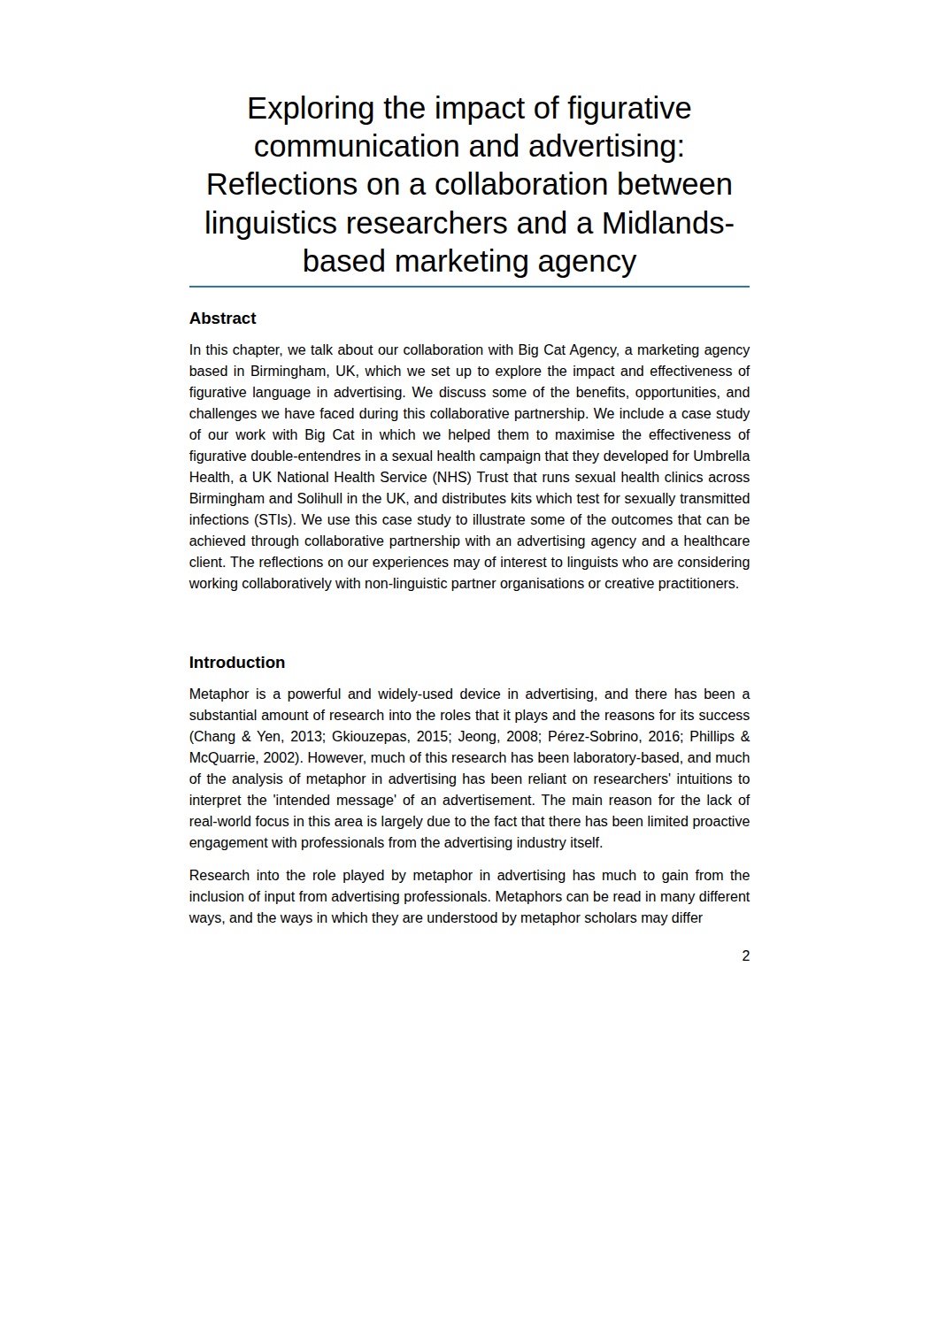Exploring the impact of figurative communication and advertising: Reflections on a collaboration between linguistics researchers and a Midlands-based marketing agency
Abstract
In this chapter, we talk about our collaboration with Big Cat Agency, a marketing agency based in Birmingham, UK, which we set up to explore the impact and effectiveness of figurative language in advertising. We discuss some of the benefits, opportunities, and challenges we have faced during this collaborative partnership. We include a case study of our work with Big Cat in which we helped them to maximise the effectiveness of figurative double-entendres in a sexual health campaign that they developed for Umbrella Health, a UK National Health Service (NHS) Trust that runs sexual health clinics across Birmingham and Solihull in the UK, and distributes kits which test for sexually transmitted infections (STIs). We use this case study to illustrate some of the outcomes that can be achieved through collaborative partnership with an advertising agency and a healthcare client. The reflections on our experiences may of interest to linguists who are considering working collaboratively with non-linguistic partner organisations or creative practitioners.
Introduction
Metaphor is a powerful and widely-used device in advertising, and there has been a substantial amount of research into the roles that it plays and the reasons for its success (Chang & Yen, 2013; Gkiouzepas, 2015; Jeong, 2008; Pérez-Sobrino, 2016; Phillips & McQuarrie, 2002). However, much of this research has been laboratory-based, and much of the analysis of metaphor in advertising has been reliant on researchers' intuitions to interpret the 'intended message' of an advertisement. The main reason for the lack of real-world focus in this area is largely due to the fact that there has been limited proactive engagement with professionals from the advertising industry itself.
Research into the role played by metaphor in advertising has much to gain from the inclusion of input from advertising professionals. Metaphors can be read in many different ways, and the ways in which they are understood by metaphor scholars may differ
2